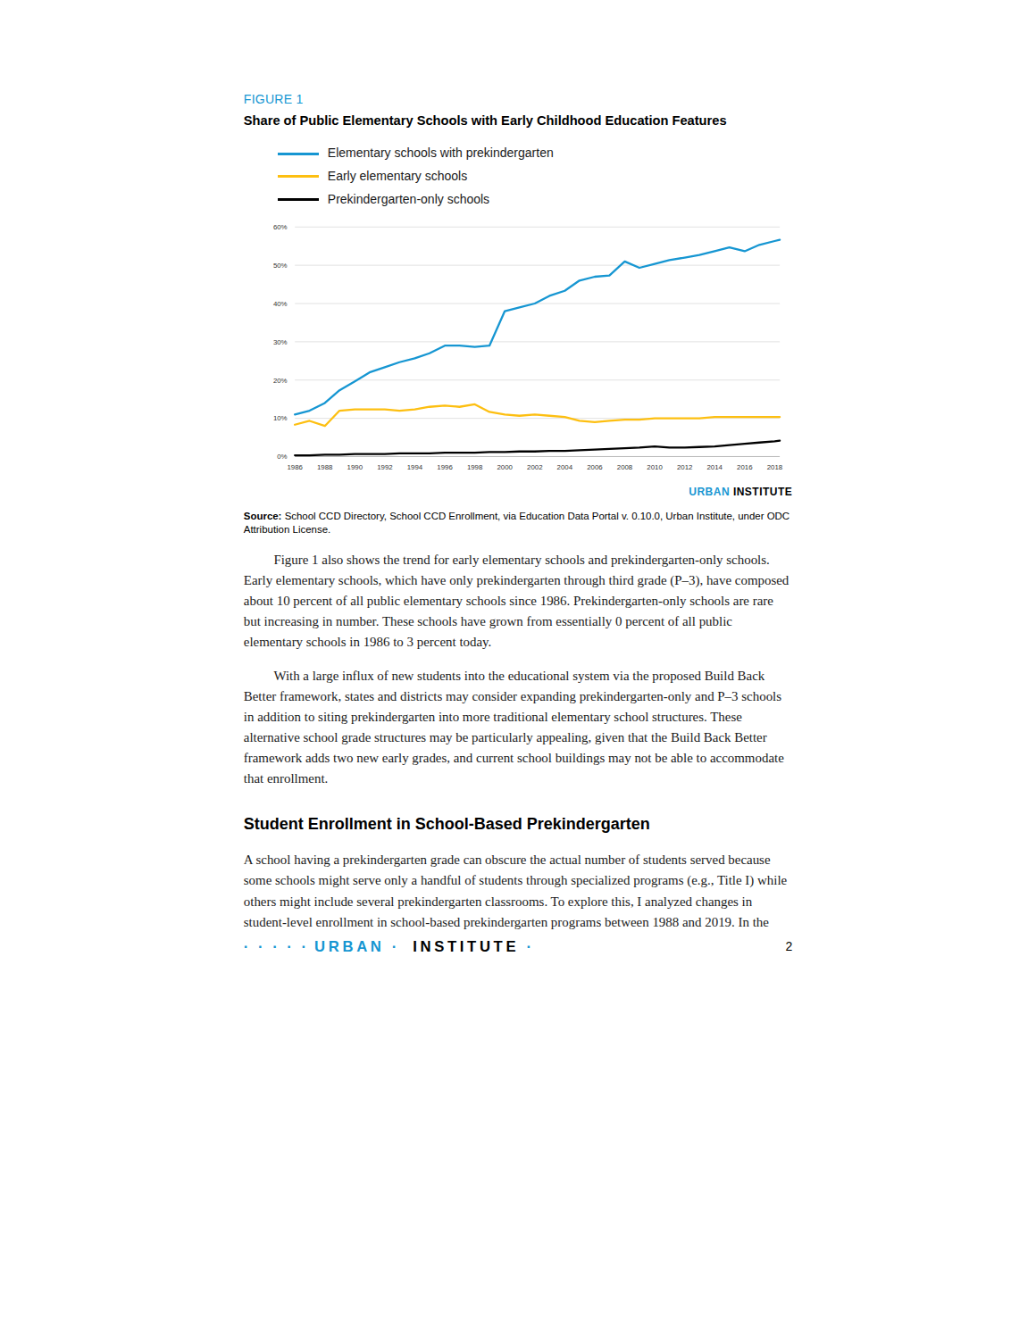FIGURE 1
Share of Public Elementary Schools with Early Childhood Education Features
Elementary schools with prekindergarten
Early elementary schools
Prekindergarten-only schools
60% 50% 40% 30% 20% 10% 0% 1986 1988 1990 1992 1994 1996 1998 2000 2002 2004 2006 2008 2010 2012 2014 2016 2018
URBAN INSTITUTE
Source: School CCD Directory, School CCD Enrollment, via Education Data Portal v. 0.10.0, Urban Institute, under ODC Attribution License.
Figure 1 also shows the trend for early elementary schools and prekindergarten-only schools. Early elementary schools, which have only prekindergarten through third grade (P–3), have composed about 10 percent of all public elementary schools since 1986. Prekindergarten-only schools are rare but increasing in number. These schools have grown from essentially 0 percent of all public elementary schools in 1986 to 3 percent today.
With a large influx of new students into the educational system via the proposed Build Back Better framework, states and districts may consider expanding prekindergarten-only and P–3 schools in addition to siting prekindergarten into more traditional elementary school structures. These alternative school grade structures may be particularly appealing, given that the Build Back Better framework adds two new early grades, and current school buildings may not be able to accommodate that enrollment.
Student Enrollment in School-Based Prekindergarten
A school having a prekindergarten grade can obscure the actual number of students served because some schools might serve only a handful of students through specialized programs (e.g., Title I) while others might include several prekindergarten classrooms. To explore this, I analyzed changes in student-level enrollment in school-based prekindergarten programs between 1988 and 2019. In the
· · · · ·URBAN · INSTITUTE ·
2